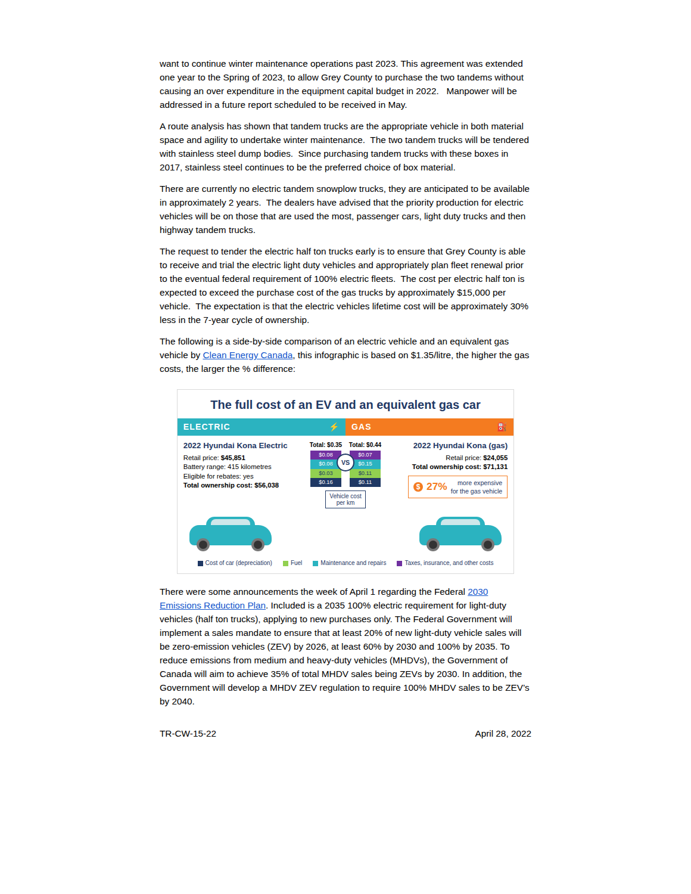want to continue winter maintenance operations past 2023. This agreement was extended one year to the Spring of 2023, to allow Grey County to purchase the two tandems without causing an over expenditure in the equipment capital budget in 2022. Manpower will be addressed in a future report scheduled to be received in May.
A route analysis has shown that tandem trucks are the appropriate vehicle in both material space and agility to undertake winter maintenance. The two tandem trucks will be tendered with stainless steel dump bodies. Since purchasing tandem trucks with these boxes in 2017, stainless steel continues to be the preferred choice of box material.
There are currently no electric tandem snowplow trucks, they are anticipated to be available in approximately 2 years. The dealers have advised that the priority production for electric vehicles will be on those that are used the most, passenger cars, light duty trucks and then highway tandem trucks.
The request to tender the electric half ton trucks early is to ensure that Grey County is able to receive and trial the electric light duty vehicles and appropriately plan fleet renewal prior to the eventual federal requirement of 100% electric fleets. The cost per electric half ton is expected to exceed the purchase cost of the gas trucks by approximately $15,000 per vehicle. The expectation is that the electric vehicles lifetime cost will be approximately 30% less in the 7-year cycle of ownership.
The following is a side-by-side comparison of an electric vehicle and an equivalent gas vehicle by Clean Energy Canada, this infographic is based on $1.35/litre, the higher the gas costs, the larger the % difference:
The full cost of an EV and an equivalent gas car
ELECTRIC⚡
GAS⛽
2022 Hyundai Kona Electric
Retail price: $45,851
Battery range: 415 kilometres
Eligible for rebates: yes
Total ownership cost: $56,038
Total: $0.35
$0.08
$0.08
$0.03
$0.16
Total: $0.44
$0.07
$0.15
$0.11
$0.11
VS
Vehicle cost
per km
2022 Hyundai Kona (gas)
Retail price: $24,055
Total ownership cost: $71,131
$ 27% more expensive
for the gas vehicle
Cost of car (depreciation)
Fuel
Maintenance and repairs
Taxes, insurance, and other costs
There were some announcements the week of April 1 regarding the Federal 2030 Emissions Reduction Plan. Included is a 2035 100% electric requirement for light-duty vehicles (half ton trucks), applying to new purchases only. The Federal Government will implement a sales mandate to ensure that at least 20% of new light-duty vehicle sales will be zero-emission vehicles (ZEV) by 2026, at least 60% by 2030 and 100% by 2035. To reduce emissions from medium and heavy-duty vehicles (MHDVs), the Government of Canada will aim to achieve 35% of total MHDV sales being ZEVs by 2030. In addition, the Government will develop a MHDV ZEV regulation to require 100% MHDV sales to be ZEV’s by 2040.
TR-CW-15-22
April 28, 2022